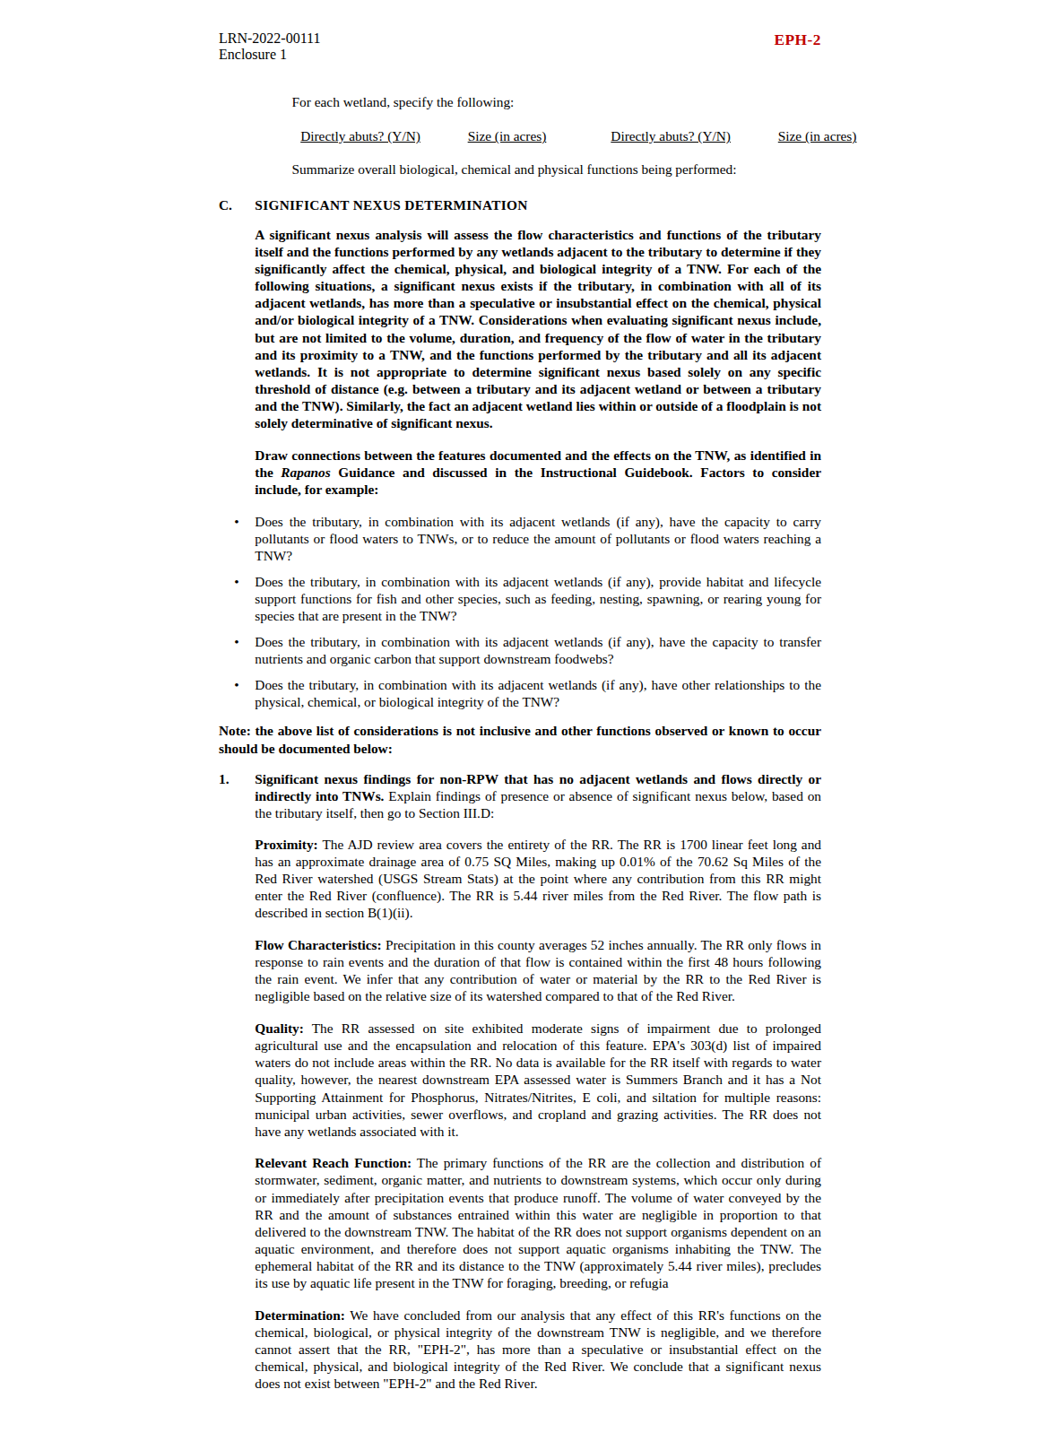LRN-2022-00111
Enclosure 1
EPH-2
For each wetland, specify the following:
Directly abuts? (Y/N) Size (in acres) Directly abuts? (Y/N) Size (in acres)
Summarize overall biological, chemical and physical functions being performed:
C.
SIGNIFICANT NEXUS DETERMINATION
A significant nexus analysis will assess the flow characteristics and functions of the tributary itself and the functions performed by any wetlands adjacent to the tributary to determine if they significantly affect the chemical, physical, and biological integrity of a TNW. For each of the following situations, a significant nexus exists if the tributary, in combination with all of its adjacent wetlands, has more than a speculative or insubstantial effect on the chemical, physical and/or biological integrity of a TNW. Considerations when evaluating significant nexus include, but are not limited to the volume, duration, and frequency of the flow of water in the tributary and its proximity to a TNW, and the functions performed by the tributary and all its adjacent wetlands. It is not appropriate to determine significant nexus based solely on any specific threshold of distance (e.g. between a tributary and its adjacent wetland or between a tributary and the TNW). Similarly, the fact an adjacent wetland lies within or outside of a floodplain is not solely determinative of significant nexus.
Draw connections between the features documented and the effects on the TNW, as identified in the Rapanos Guidance and discussed in the Instructional Guidebook. Factors to consider include, for example:
Does the tributary, in combination with its adjacent wetlands (if any), have the capacity to carry pollutants or flood waters to TNWs, or to reduce the amount of pollutants or flood waters reaching a TNW?
Does the tributary, in combination with its adjacent wetlands (if any), provide habitat and lifecycle support functions for fish and other species, such as feeding, nesting, spawning, or rearing young for species that are present in the TNW?
Does the tributary, in combination with its adjacent wetlands (if any), have the capacity to transfer nutrients and organic carbon that support downstream foodwebs?
Does the tributary, in combination with its adjacent wetlands (if any), have other relationships to the physical, chemical, or biological integrity of the TNW?
Note: the above list of considerations is not inclusive and other functions observed or known to occur should be documented below:
1.
Significant nexus findings for non-RPW that has no adjacent wetlands and flows directly or indirectly into TNWs. Explain findings of presence or absence of significant nexus below, based on the tributary itself, then go to Section III.D:
Proximity: The AJD review area covers the entirety of the RR. The RR is 1700 linear feet long and has an approximate drainage area of 0.75 SQ Miles, making up 0.01% of the 70.62 Sq Miles of the Red River watershed (USGS Stream Stats) at the point where any contribution from this RR might enter the Red River (confluence). The RR is 5.44 river miles from the Red River. The flow path is described in section B(1)(ii).
Flow Characteristics: Precipitation in this county averages 52 inches annually. The RR only flows in response to rain events and the duration of that flow is contained within the first 48 hours following the rain event. We infer that any contribution of water or material by the RR to the Red River is negligible based on the relative size of its watershed compared to that of the Red River.
Quality: The RR assessed on site exhibited moderate signs of impairment due to prolonged agricultural use and the encapsulation and relocation of this feature. EPA's 303(d) list of impaired waters do not include areas within the RR. No data is available for the RR itself with regards to water quality, however, the nearest downstream EPA assessed water is Summers Branch and it has a Not Supporting Attainment for Phosphorus, Nitrates/Nitrites, E coli, and siltation for multiple reasons: municipal urban activities, sewer overflows, and cropland and grazing activities. The RR does not have any wetlands associated with it.
Relevant Reach Function: The primary functions of the RR are the collection and distribution of stormwater, sediment, organic matter, and nutrients to downstream systems, which occur only during or immediately after precipitation events that produce runoff. The volume of water conveyed by the RR and the amount of substances entrained within this water are negligible in proportion to that delivered to the downstream TNW. The habitat of the RR does not support organisms dependent on an aquatic environment, and therefore does not support aquatic organisms inhabiting the TNW. The ephemeral habitat of the RR and its distance to the TNW (approximately 5.44 river miles), precludes its use by aquatic life present in the TNW for foraging, breeding, or refugia
Determination: We have concluded from our analysis that any effect of this RR's functions on the chemical, biological, or physical integrity of the downstream TNW is negligible, and we therefore cannot assert that the RR, "EPH-2", has more than a speculative or insubstantial effect on the chemical, physical, and biological integrity of the Red River. We conclude that a significant nexus does not exist between "EPH-2" and the Red River.